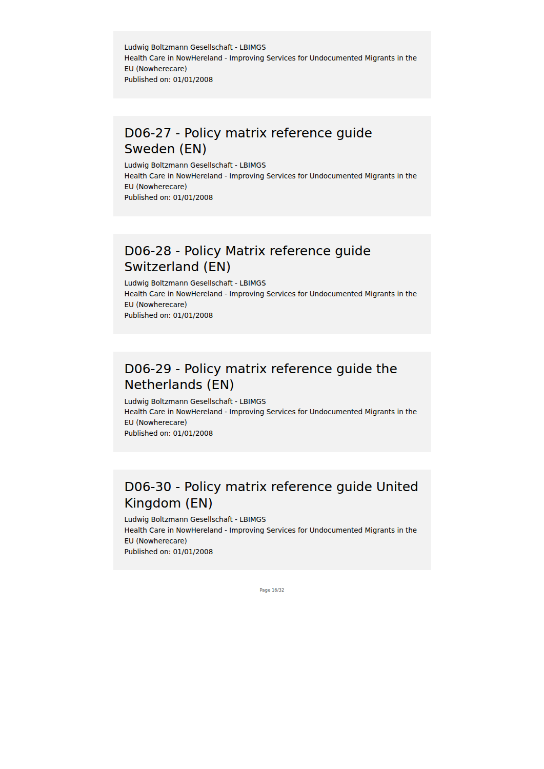Ludwig Boltzmann Gesellschaft - LBIMGS
Health Care in NowHereland - Improving Services for Undocumented Migrants in the EU (Nowherecare)
Published on: 01/01/2008
D06-27 - Policy matrix reference guide Sweden (EN)
Ludwig Boltzmann Gesellschaft - LBIMGS
Health Care in NowHereland - Improving Services for Undocumented Migrants in the EU (Nowherecare)
Published on: 01/01/2008
D06-28 - Policy Matrix reference guide Switzerland (EN)
Ludwig Boltzmann Gesellschaft - LBIMGS
Health Care in NowHereland - Improving Services for Undocumented Migrants in the EU (Nowherecare)
Published on: 01/01/2008
D06-29 - Policy matrix reference guide the Netherlands (EN)
Ludwig Boltzmann Gesellschaft - LBIMGS
Health Care in NowHereland - Improving Services for Undocumented Migrants in the EU (Nowherecare)
Published on: 01/01/2008
D06-30 - Policy matrix reference guide United Kingdom (EN)
Ludwig Boltzmann Gesellschaft - LBIMGS
Health Care in NowHereland - Improving Services for Undocumented Migrants in the EU (Nowherecare)
Published on: 01/01/2008
Page 16/32